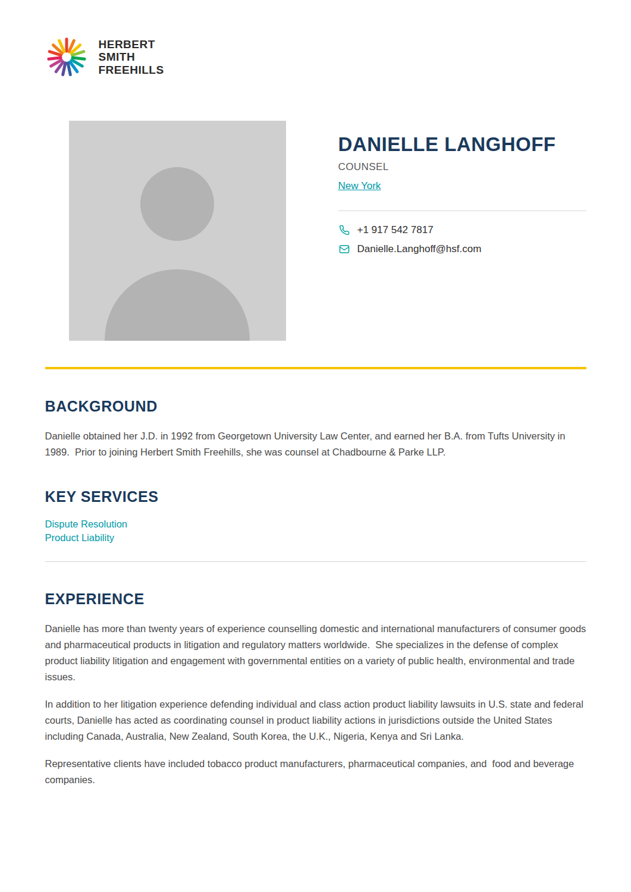Herbert
Smith
Freehills
Danielle Langhoff
Counsel
New York
+1 917 542 7817
Danielle.Langhoff@hsf.com
Background
Danielle obtained her J.D. in 1992 from Georgetown University Law Center, and earned her B.A. from Tufts University in 1989. Prior to joining Herbert Smith Freehills, she was counsel at Chadbourne & Parke LLP.
Key Services
Dispute Resolution
Product Liability
Experience
Danielle has more than twenty years of experience counselling domestic and international manufacturers of consumer goods and pharmaceutical products in litigation and regulatory matters worldwide. She specializes in the defense of complex product liability litigation and engagement with governmental entities on a variety of public health, environmental and trade issues.
In addition to her litigation experience defending individual and class action product liability lawsuits in U.S. state and federal courts, Danielle has acted as coordinating counsel in product liability actions in jurisdictions outside the United States including Canada, Australia, New Zealand, South Korea, the U.K., Nigeria, Kenya and Sri Lanka.
Representative clients have included tobacco product manufacturers, pharmaceutical companies, and food and beverage companies.